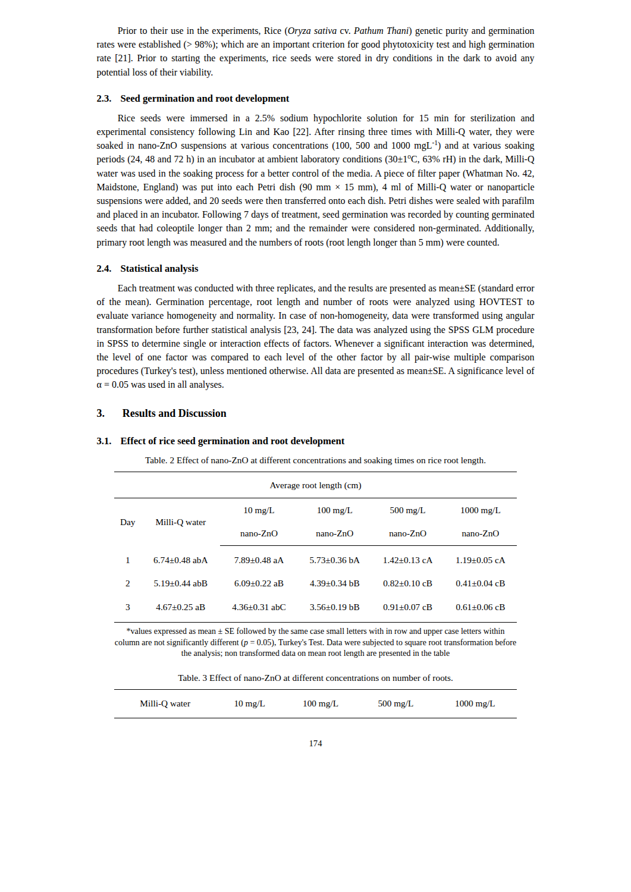Prior to their use in the experiments, Rice (Oryza sativa cv. Pathum Thani) genetic purity and germination rates were established (> 98%); which are an important criterion for good phytotoxicity test and high germination rate [21]. Prior to starting the experiments, rice seeds were stored in dry conditions in the dark to avoid any potential loss of their viability.
2.3. Seed germination and root development
Rice seeds were immersed in a 2.5% sodium hypochlorite solution for 15 min for sterilization and experimental consistency following Lin and Kao [22]. After rinsing three times with Milli-Q water, they were soaked in nano-ZnO suspensions at various concentrations (100, 500 and 1000 mgL-1) and at various soaking periods (24, 48 and 72 h) in an incubator at ambient laboratory conditions (30±1oC, 63% rH) in the dark, Milli-Q water was used in the soaking process for a better control of the media. A piece of filter paper (Whatman No. 42, Maidstone, England) was put into each Petri dish (90 mm × 15 mm), 4 ml of Milli-Q water or nanoparticle suspensions were added, and 20 seeds were then transferred onto each dish. Petri dishes were sealed with parafilm and placed in an incubator. Following 7 days of treatment, seed germination was recorded by counting germinated seeds that had coleoptile longer than 2 mm; and the remainder were considered non-germinated. Additionally, primary root length was measured and the numbers of roots (root length longer than 5 mm) were counted.
2.4. Statistical analysis
Each treatment was conducted with three replicates, and the results are presented as mean±SE (standard error of the mean). Germination percentage, root length and number of roots were analyzed using HOVTEST to evaluate variance homogeneity and normality. In case of non-homogeneity, data were transformed using angular transformation before further statistical analysis [23, 24]. The data was analyzed using the SPSS GLM procedure in SPSS to determine single or interaction effects of factors. Whenever a significant interaction was determined, the level of one factor was compared to each level of the other factor by all pair-wise multiple comparison procedures (Turkey's test), unless mentioned otherwise. All data are presented as mean±SE. A significance level of α = 0.05 was used in all analyses.
3. Results and Discussion
3.1. Effect of rice seed germination and root development
Table. 2 Effect of nano-ZnO at different concentrations and soaking times on rice root length.
| Average root length (cm) |
| --- |
| Day | Milli-Q water | 10 mg/L | 100 mg/L | 500 mg/L | 1000 mg/L |
| nano-ZnO | nano-ZnO | nano-ZnO | nano-ZnO |
| 1 | 6.74±0.48 abA | 7.89±0.48 aA | 5.73±0.36 bA | 1.42±0.13 cA | 1.19±0.05 cA |
| 2 | 5.19±0.44 abB | 6.09±0.22 aB | 4.39±0.34 bB | 0.82±0.10 cB | 0.41±0.04 cB |
| 3 | 4.67±0.25 aB | 4.36±0.31 abC | 3.56±0.19 bB | 0.91±0.07 cB | 0.61±0.06 cB |
*values expressed as mean ± SE followed by the same case small letters with in row and upper case letters within column are not significantly different (p = 0.05), Turkey's Test. Data were subjected to square root transformation before the analysis; non transformed data on mean root length are presented in the table
Table. 3 Effect of nano-ZnO at different concentrations on number of roots.
| Milli-Q water | 10 mg/L | 100 mg/L | 500 mg/L | 1000 mg/L |
174